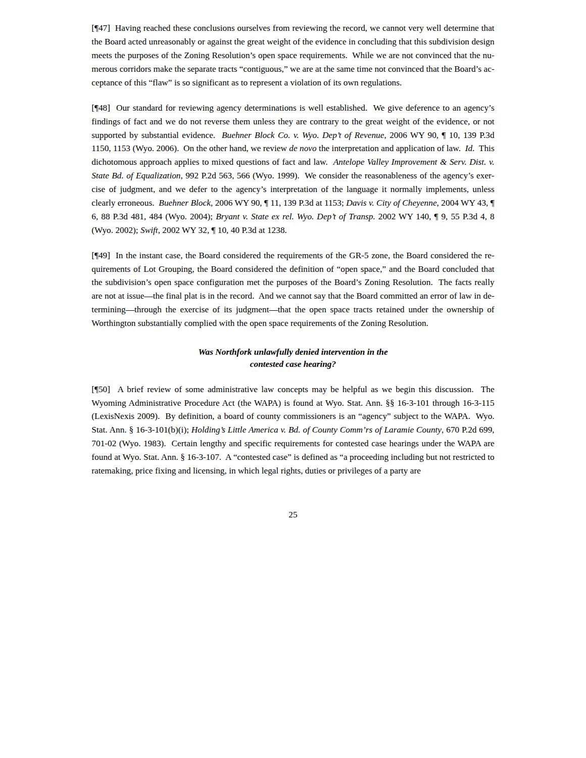[¶47] Having reached these conclusions ourselves from reviewing the record, we cannot very well determine that the Board acted unreasonably or against the great weight of the evidence in concluding that this subdivision design meets the purposes of the Zoning Resolution’s open space requirements. While we are not convinced that the numerous corridors make the separate tracts “contiguous,” we are at the same time not convinced that the Board’s acceptance of this “flaw” is so significant as to represent a violation of its own regulations.
[¶48] Our standard for reviewing agency determinations is well established. We give deference to an agency’s findings of fact and we do not reverse them unless they are contrary to the great weight of the evidence, or not supported by substantial evidence. Buehner Block Co. v. Wyo. Dep’t of Revenue, 2006 WY 90, ¶ 10, 139 P.3d 1150, 1153 (Wyo. 2006). On the other hand, we review de novo the interpretation and application of law. Id. This dichotomous approach applies to mixed questions of fact and law. Antelope Valley Improvement & Serv. Dist. v. State Bd. of Equalization, 992 P.2d 563, 566 (Wyo. 1999). We consider the reasonableness of the agency’s exercise of judgment, and we defer to the agency’s interpretation of the language it normally implements, unless clearly erroneous. Buehner Block, 2006 WY 90, ¶ 11, 139 P.3d at 1153; Davis v. City of Cheyenne, 2004 WY 43, ¶ 6, 88 P.3d 481, 484 (Wyo. 2004); Bryant v. State ex rel. Wyo. Dep’t of Transp. 2002 WY 140, ¶ 9, 55 P.3d 4, 8 (Wyo. 2002); Swift, 2002 WY 32, ¶ 10, 40 P.3d at 1238.
[¶49] In the instant case, the Board considered the requirements of the GR-5 zone, the Board considered the requirements of Lot Grouping, the Board considered the definition of “open space,” and the Board concluded that the subdivision’s open space configuration met the purposes of the Board’s Zoning Resolution. The facts really are not at issue—the final plat is in the record. And we cannot say that the Board committed an error of law in determining—through the exercise of its judgment—that the open space tracts retained under the ownership of Worthington substantially complied with the open space requirements of the Zoning Resolution.
Was Northfork unlawfully denied intervention in the
contested case hearing?
[¶50] A brief review of some administrative law concepts may be helpful as we begin this discussion. The Wyoming Administrative Procedure Act (the WAPA) is found at Wyo. Stat. Ann. §§ 16-3-101 through 16-3-115 (LexisNexis 2009). By definition, a board of county commissioners is an “agency” subject to the WAPA. Wyo. Stat. Ann. § 16-3-101(b)(i); Holding’s Little America v. Bd. of County Comm’rs of Laramie County, 670 P.2d 699, 701-02 (Wyo. 1983). Certain lengthy and specific requirements for contested case hearings under the WAPA are found at Wyo. Stat. Ann. § 16-3-107. A “contested case” is defined as “a proceeding including but not restricted to ratemaking, price fixing and licensing, in which legal rights, duties or privileges of a party are
25